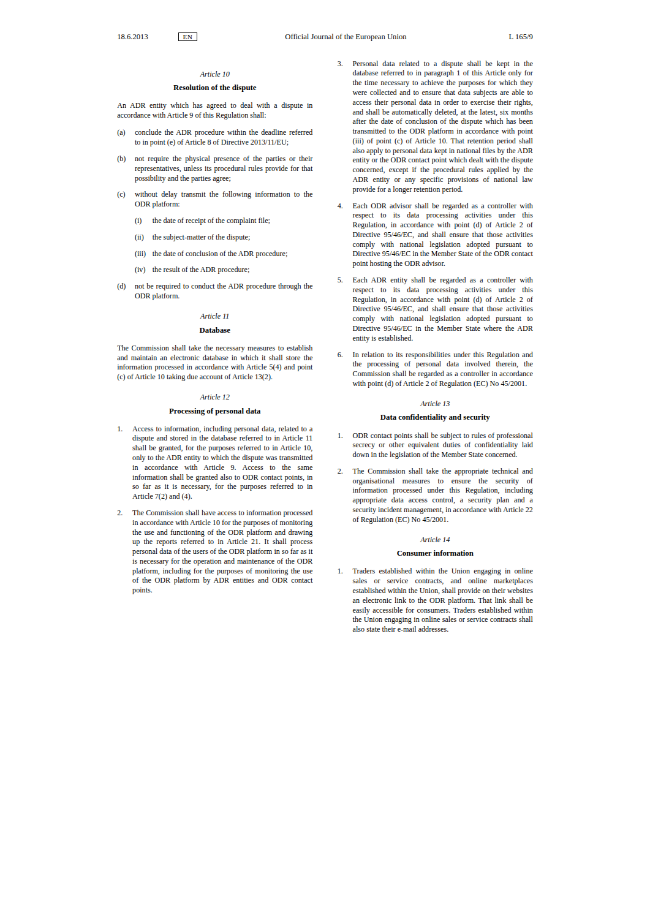18.6.2013
EN
Official Journal of the European Union
L 165/9
Article 10
Resolution of the dispute
An ADR entity which has agreed to deal with a dispute in accordance with Article 9 of this Regulation shall:
(a)
conclude the ADR procedure within the deadline referred to in point (e) of Article 8 of Directive 2013/11/EU;
(b)
not require the physical presence of the parties or their representatives, unless its procedural rules provide for that possibility and the parties agree;
(c)
without delay transmit the following information to the ODR platform:
(i)
the date of receipt of the complaint file;
(ii)
the subject-matter of the dispute;
(iii)
the date of conclusion of the ADR procedure;
(iv)
the result of the ADR procedure;
(d)
not be required to conduct the ADR procedure through the ODR platform.
Article 11
Database
The Commission shall take the necessary measures to establish and maintain an electronic database in which it shall store the information processed in accordance with Article 5(4) and point (c) of Article 10 taking due account of Article 13(2).
Article 12
Processing of personal data
1.
Access to information, including personal data, related to a dispute and stored in the database referred to in Article 11 shall be granted, for the purposes referred to in Article 10, only to the ADR entity to which the dispute was transmitted in accordance with Article 9. Access to the same information shall be granted also to ODR contact points, in so far as it is necessary, for the purposes referred to in Article 7(2) and (4).
2.
The Commission shall have access to information processed in accordance with Article 10 for the purposes of monitoring the use and functioning of the ODR platform and drawing up the reports referred to in Article 21. It shall process personal data of the users of the ODR platform in so far as it is necessary for the operation and maintenance of the ODR platform, including for the purposes of monitoring the use of the ODR platform by ADR entities and ODR contact points.
3.
Personal data related to a dispute shall be kept in the database referred to in paragraph 1 of this Article only for the time necessary to achieve the purposes for which they were collected and to ensure that data subjects are able to access their personal data in order to exercise their rights, and shall be automatically deleted, at the latest, six months after the date of conclusion of the dispute which has been transmitted to the ODR platform in accordance with point (iii) of point (c) of Article 10. That retention period shall also apply to personal data kept in national files by the ADR entity or the ODR contact point which dealt with the dispute concerned, except if the procedural rules applied by the ADR entity or any specific provisions of national law provide for a longer retention period.
4.
Each ODR advisor shall be regarded as a controller with respect to its data processing activities under this Regulation, in accordance with point (d) of Article 2 of Directive 95/46/EC, and shall ensure that those activities comply with national legislation adopted pursuant to Directive 95/46/EC in the Member State of the ODR contact point hosting the ODR advisor.
5.
Each ADR entity shall be regarded as a controller with respect to its data processing activities under this Regulation, in accordance with point (d) of Article 2 of Directive 95/46/EC, and shall ensure that those activities comply with national legislation adopted pursuant to Directive 95/46/EC in the Member State where the ADR entity is established.
6.
In relation to its responsibilities under this Regulation and the processing of personal data involved therein, the Commission shall be regarded as a controller in accordance with point (d) of Article 2 of Regulation (EC) No 45/2001.
Article 13
Data confidentiality and security
1.
ODR contact points shall be subject to rules of professional secrecy or other equivalent duties of confidentiality laid down in the legislation of the Member State concerned.
2.
The Commission shall take the appropriate technical and organisational measures to ensure the security of information processed under this Regulation, including appropriate data access control, a security plan and a security incident management, in accordance with Article 22 of Regulation (EC) No 45/2001.
Article 14
Consumer information
1.
Traders established within the Union engaging in online sales or service contracts, and online marketplaces established within the Union, shall provide on their websites an electronic link to the ODR platform. That link shall be easily accessible for consumers. Traders established within the Union engaging in online sales or service contracts shall also state their e-mail addresses.